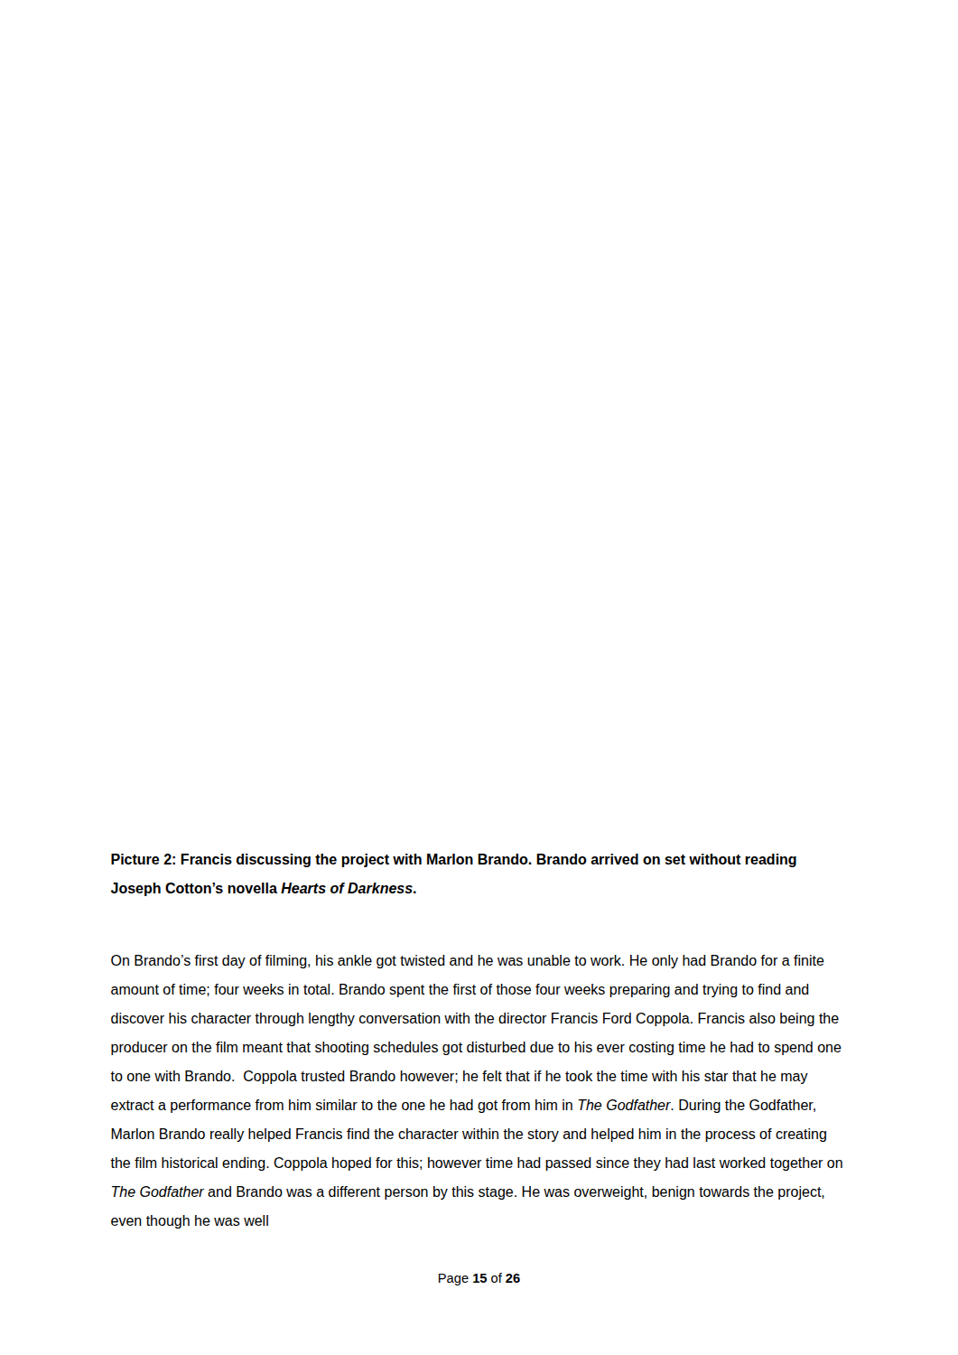Picture 2: Francis discussing the project with Marlon Brando. Brando arrived on set without reading Joseph Cotton’s novella Hearts of Darkness.
On Brando’s first day of filming, his ankle got twisted and he was unable to work. He only had Brando for a finite amount of time; four weeks in total. Brando spent the first of those four weeks preparing and trying to find and discover his character through lengthy conversation with the director Francis Ford Coppola. Francis also being the producer on the film meant that shooting schedules got disturbed due to his ever costing time he had to spend one to one with Brando. Coppola trusted Brando however; he felt that if he took the time with his star that he may extract a performance from him similar to the one he had got from him in The Godfather. During the Godfather, Marlon Brando really helped Francis find the character within the story and helped him in the process of creating the film historical ending. Coppola hoped for this; however time had passed since they had last worked together on The Godfather and Brando was a different person by this stage. He was overweight, benign towards the project, even though he was well
Page 15 of 26